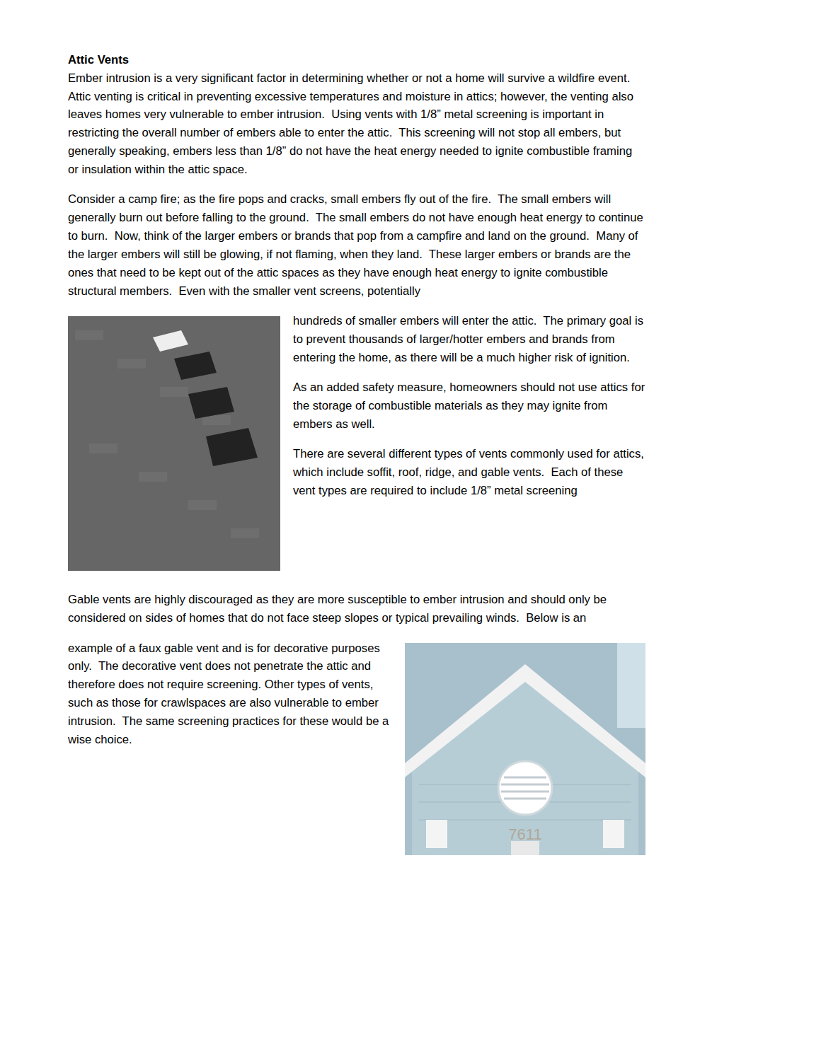Attic Vents
Ember intrusion is a very significant factor in determining whether or not a home will survive a wildfire event. Attic venting is critical in preventing excessive temperatures and moisture in attics; however, the venting also leaves homes very vulnerable to ember intrusion. Using vents with 1/8” metal screening is important in restricting the overall number of embers able to enter the attic. This screening will not stop all embers, but generally speaking, embers less than 1/8” do not have the heat energy needed to ignite combustible framing or insulation within the attic space.
Consider a camp fire; as the fire pops and cracks, small embers fly out of the fire. The small embers will generally burn out before falling to the ground. The small embers do not have enough heat energy to continue to burn. Now, think of the larger embers or brands that pop from a campfire and land on the ground. Many of the larger embers will still be glowing, if not flaming, when they land. These larger embers or brands are the ones that need to be kept out of the attic spaces as they have enough heat energy to ignite combustible structural members. Even with the smaller vent screens, potentially
hundreds of smaller embers will enter the attic. The primary goal is to prevent thousands of larger/hotter embers and brands from entering the home, as there will be a much higher risk of ignition.
As an added safety measure, homeowners should not use attics for the storage of combustible materials as they may ignite from embers as well.
There are several different types of vents commonly used for attics, which include soffit, roof, ridge, and gable vents. Each of these vent types are required to include 1/8” metal screening
Gable vents are highly discouraged as they are more susceptible to ember intrusion and should only be considered on sides of homes that do not face steep slopes or typical prevailing winds. Below is an
example of a faux gable vent and is for decorative purposes only. The decorative vent does not penetrate the attic and therefore does not require screening. Other types of vents, such as those for crawlspaces are also vulnerable to ember intrusion. The same screening practices for these would be a wise choice.